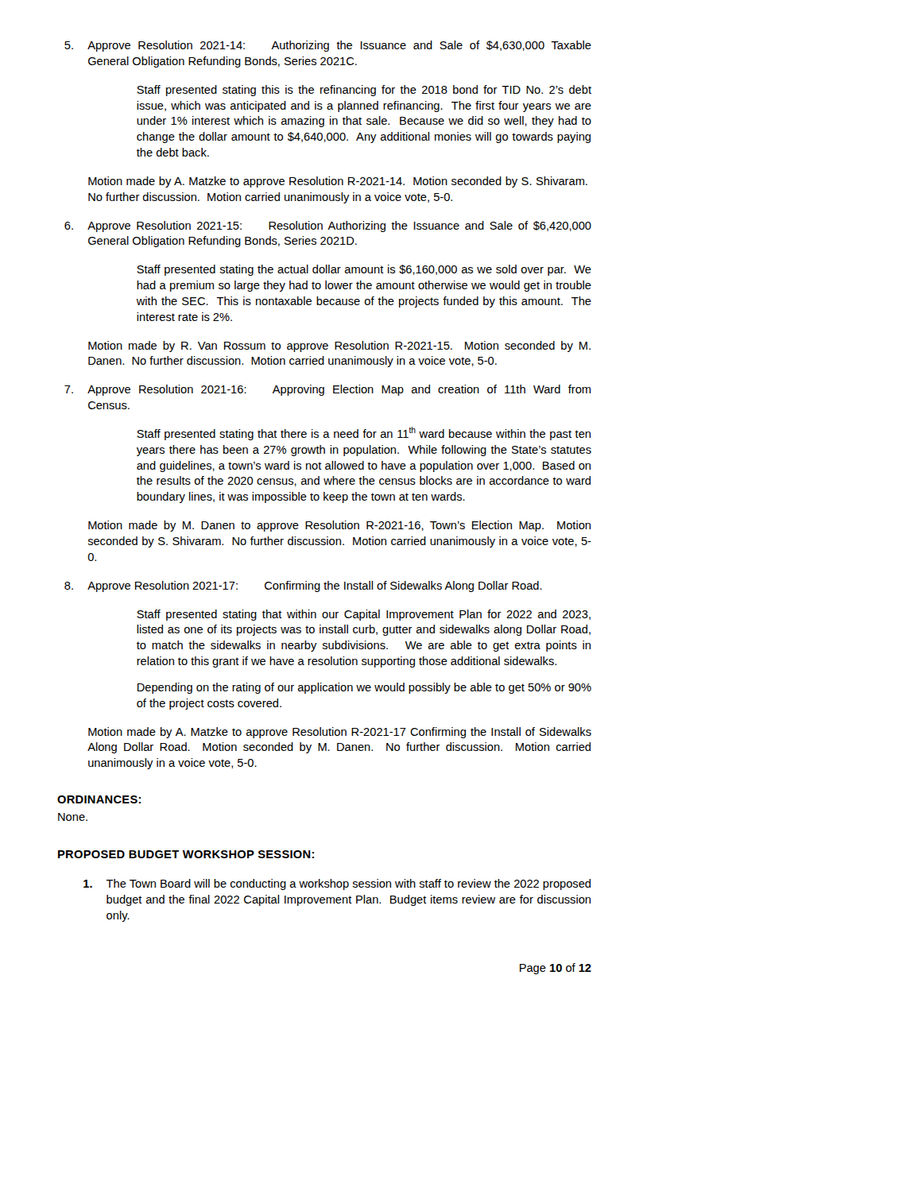5. Approve Resolution 2021-14: Authorizing the Issuance and Sale of $4,630,000 Taxable General Obligation Refunding Bonds, Series 2021C.
Staff presented stating this is the refinancing for the 2018 bond for TID No. 2’s debt issue, which was anticipated and is a planned refinancing. The first four years we are under 1% interest which is amazing in that sale. Because we did so well, they had to change the dollar amount to $4,640,000. Any additional monies will go towards paying the debt back.
Motion made by A. Matzke to approve Resolution R-2021-14. Motion seconded by S. Shivaram. No further discussion. Motion carried unanimously in a voice vote, 5-0.
6. Approve Resolution 2021-15: Resolution Authorizing the Issuance and Sale of $6,420,000 General Obligation Refunding Bonds, Series 2021D.
Staff presented stating the actual dollar amount is $6,160,000 as we sold over par. We had a premium so large they had to lower the amount otherwise we would get in trouble with the SEC. This is nontaxable because of the projects funded by this amount. The interest rate is 2%.
Motion made by R. Van Rossum to approve Resolution R-2021-15. Motion seconded by M. Danen. No further discussion. Motion carried unanimously in a voice vote, 5-0.
7. Approve Resolution 2021-16: Approving Election Map and creation of 11th Ward from Census.
Staff presented stating that there is a need for an 11th ward because within the past ten years there has been a 27% growth in population. While following the State’s statutes and guidelines, a town’s ward is not allowed to have a population over 1,000. Based on the results of the 2020 census, and where the census blocks are in accordance to ward boundary lines, it was impossible to keep the town at ten wards.
Motion made by M. Danen to approve Resolution R-2021-16, Town’s Election Map. Motion seconded by S. Shivaram. No further discussion. Motion carried unanimously in a voice vote, 5-0.
8. Approve Resolution 2021-17: Confirming the Install of Sidewalks Along Dollar Road.
Staff presented stating that within our Capital Improvement Plan for 2022 and 2023, listed as one of its projects was to install curb, gutter and sidewalks along Dollar Road, to match the sidewalks in nearby subdivisions. We are able to get extra points in relation to this grant if we have a resolution supporting those additional sidewalks.
Depending on the rating of our application we would possibly be able to get 50% or 90% of the project costs covered.
Motion made by A. Matzke to approve Resolution R-2021-17 Confirming the Install of Sidewalks Along Dollar Road. Motion seconded by M. Danen. No further discussion. Motion carried unanimously in a voice vote, 5-0.
ORDINANCES:
None.
PROPOSED BUDGET WORKSHOP SESSION:
1. The Town Board will be conducting a workshop session with staff to review the 2022 proposed budget and the final 2022 Capital Improvement Plan. Budget items review are for discussion only.
Page 10 of 12